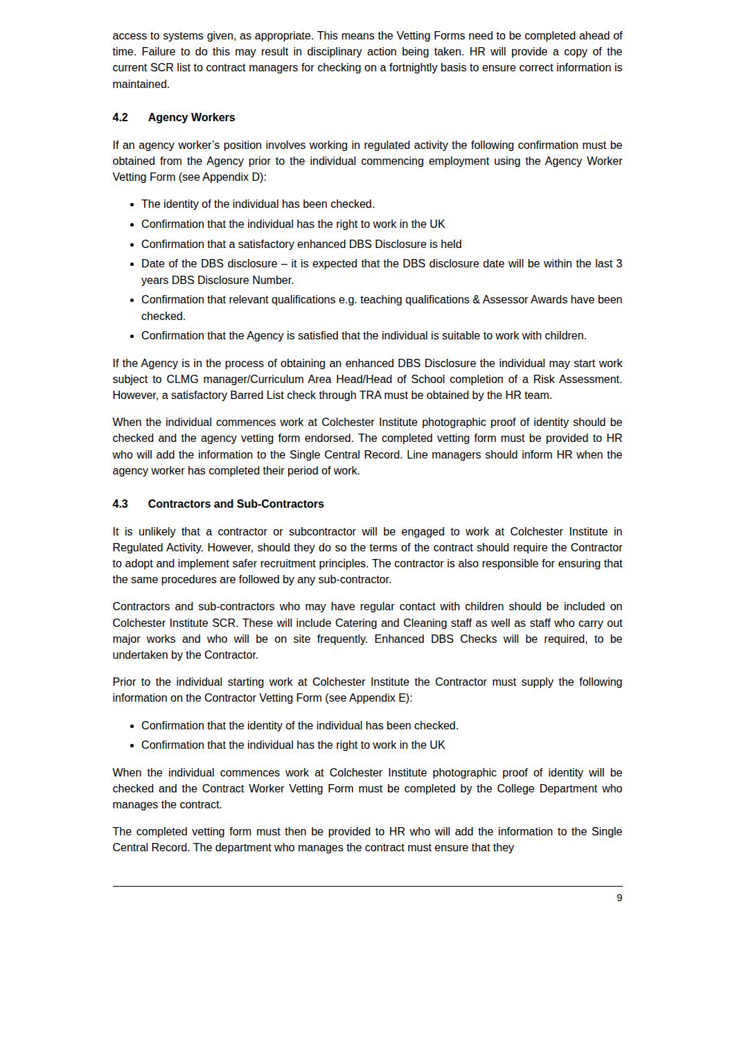access to systems given, as appropriate. This means the Vetting Forms need to be completed ahead of time. Failure to do this may result in disciplinary action being taken. HR will provide a copy of the current SCR list to contract managers for checking on a fortnightly basis to ensure correct information is maintained.
4.2 Agency Workers
If an agency worker’s position involves working in regulated activity the following confirmation must be obtained from the Agency prior to the individual commencing employment using the Agency Worker Vetting Form (see Appendix D):
The identity of the individual has been checked.
Confirmation that the individual has the right to work in the UK
Confirmation that a satisfactory enhanced DBS Disclosure is held
Date of the DBS disclosure – it is expected that the DBS disclosure date will be within the last 3 years DBS Disclosure Number.
Confirmation that relevant qualifications e.g. teaching qualifications & Assessor Awards have been checked.
Confirmation that the Agency is satisfied that the individual is suitable to work with children.
If the Agency is in the process of obtaining an enhanced DBS Disclosure the individual may start work subject to CLMG manager/Curriculum Area Head/Head of School completion of a Risk Assessment. However, a satisfactory Barred List check through TRA must be obtained by the HR team.
When the individual commences work at Colchester Institute photographic proof of identity should be checked and the agency vetting form endorsed. The completed vetting form must be provided to HR who will add the information to the Single Central Record. Line managers should inform HR when the agency worker has completed their period of work.
4.3 Contractors and Sub-Contractors
It is unlikely that a contractor or subcontractor will be engaged to work at Colchester Institute in Regulated Activity. However, should they do so the terms of the contract should require the Contractor to adopt and implement safer recruitment principles. The contractor is also responsible for ensuring that the same procedures are followed by any sub-contractor.
Contractors and sub-contractors who may have regular contact with children should be included on Colchester Institute SCR. These will include Catering and Cleaning staff as well as staff who carry out major works and who will be on site frequently. Enhanced DBS Checks will be required, to be undertaken by the Contractor.
Prior to the individual starting work at Colchester Institute the Contractor must supply the following information on the Contractor Vetting Form (see Appendix E):
Confirmation that the identity of the individual has been checked.
Confirmation that the individual has the right to work in the UK
When the individual commences work at Colchester Institute photographic proof of identity will be checked and the Contract Worker Vetting Form must be completed by the College Department who manages the contract.
The completed vetting form must then be provided to HR who will add the information to the Single Central Record. The department who manages the contract must ensure that they
9